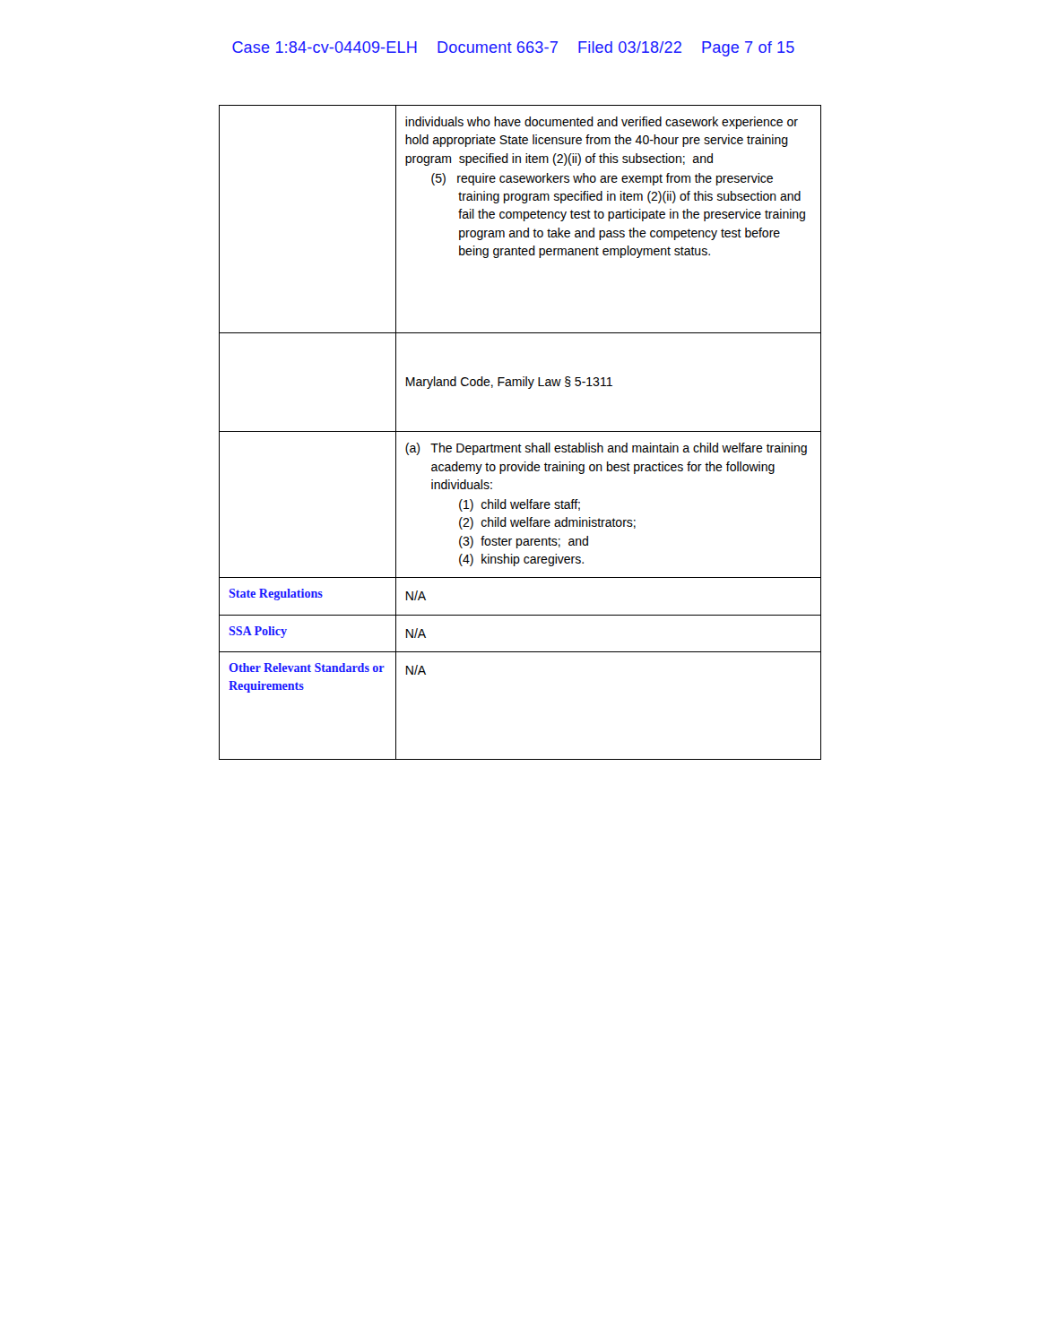Case 1:84-cv-04409-ELH Document 663-7 Filed 03/18/22 Page 7 of 15
| | individuals who have documented and verified casework experience or hold appropriate State licensure from the 40-hour pre service training program specified in item (2)(ii) of this subsection; and (5) require caseworkers who are exempt from the preservice training program specified in item (2)(ii) of this subsection and fail the competency test to participate in the preservice training program and to take and pass the competency test before being granted permanent employment status. |
| | Maryland Code, Family Law § 5-1311 |
| | (a) The Department shall establish and maintain a child welfare training academy to provide training on best practices for the following individuals: (1) child welfare staff; (2) child welfare administrators; (3) foster parents; and (4) kinship caregivers. |
| State Regulations | N/A |
| SSA Policy | N/A |
| Other Relevant Standards or Requirements | N/A |